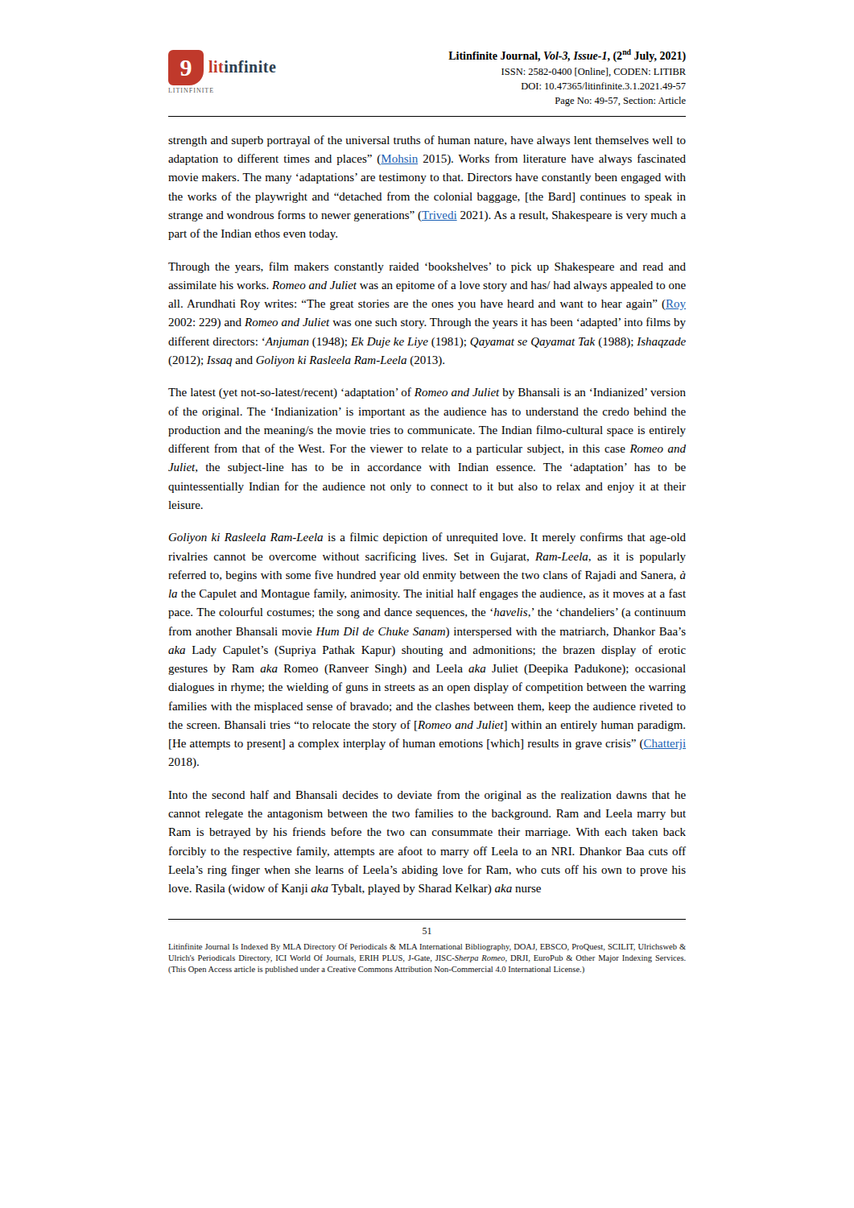9 lit infinite
Litinfinite
Litinfinite Journal, Vol-3, Issue-1, (2nd July, 2021)
ISSN: 2582-0400 [Online], CODEN: LITIBR
DOI: 10.47365/litinfinite.3.1.2021.49-57
Page No: 49-57, Section: Article
strength and superb portrayal of the universal truths of human nature, have always lent themselves well to adaptation to different times and places” (Mohsin 2015). Works from literature have always fascinated movie makers. The many ‘adaptations’ are testimony to that. Directors have constantly been engaged with the works of the playwright and “detached from the colonial baggage, [the Bard] continues to speak in strange and wondrous forms to newer generations” (Trivedi 2021). As a result, Shakespeare is very much a part of the Indian ethos even today.
Through the years, film makers constantly raided ‘bookshelves’ to pick up Shakespeare and read and assimilate his works. Romeo and Juliet was an epitome of a love story and has/ had always appealed to one all. Arundhati Roy writes: “The great stories are the ones you have heard and want to hear again” (Roy 2002: 229) and Romeo and Juliet was one such story. Through the years it has been ‘adapted’ into films by different directors: ‘Anjuman (1948); Ek Duje ke Liye (1981); Qayamat se Qayamat Tak (1988); Ishaqzade (2012); Issaq and Goliyon ki Rasleela Ram-Leela (2013).
The latest (yet not-so-latest/recent) ‘adaptation’ of Romeo and Juliet by Bhansali is an ‘Indianized’ version of the original. The ‘Indianization’ is important as the audience has to understand the credo behind the production and the meaning/s the movie tries to communicate. The Indian filmo-cultural space is entirely different from that of the West. For the viewer to relate to a particular subject, in this case Romeo and Juliet, the subject-line has to be in accordance with Indian essence. The ‘adaptation’ has to be quintessentially Indian for the audience not only to connect to it but also to relax and enjoy it at their leisure.
Goliyon ki Rasleela Ram-Leela is a filmic depiction of unrequited love. It merely confirms that age-old rivalries cannot be overcome without sacrificing lives. Set in Gujarat, Ram-Leela, as it is popularly referred to, begins with some five hundred year old enmity between the two clans of Rajadi and Sanera, à la the Capulet and Montague family, animosity. The initial half engages the audience, as it moves at a fast pace. The colourful costumes; the song and dance sequences, the ‘havelis,’ the ‘chandeliers’ (a continuum from another Bhansali movie Hum Dil de Chuke Sanam) interspersed with the matriarch, Dhankor Baa’s aka Lady Capulet’s (Supriya Pathak Kapur) shouting and admonitions; the brazen display of erotic gestures by Ram aka Romeo (Ranveer Singh) and Leela aka Juliet (Deepika Padukone); occasional dialogues in rhyme; the wielding of guns in streets as an open display of competition between the warring families with the misplaced sense of bravado; and the clashes between them, keep the audience riveted to the screen. Bhansali tries “to relocate the story of [Romeo and Juliet] within an entirely human paradigm. [He attempts to present] a complex interplay of human emotions [which] results in grave crisis” (Chatterji 2018).
Into the second half and Bhansali decides to deviate from the original as the realization dawns that he cannot relegate the antagonism between the two families to the background. Ram and Leela marry but Ram is betrayed by his friends before the two can consummate their marriage. With each taken back forcibly to the respective family, attempts are afoot to marry off Leela to an NRI. Dhankor Baa cuts off Leela’s ring finger when she learns of Leela’s abiding love for Ram, who cuts off his own to prove his love. Rasila (widow of Kanji aka Tybalt, played by Sharad Kelkar) aka nurse
51
Litinfinite Journal Is Indexed By MLA Directory Of Periodicals & MLA International Bibliography, DOAJ, EBSCO, ProQuest, SCILIT, Ulrichsweb & Ulrich's Periodicals Directory, ICI World Of Journals, ERIH PLUS, J-Gate, JISC-Sherpa Romeo, DRJI, EuroPub & Other Major Indexing Services. (This Open Access article is published under a Creative Commons Attribution Non-Commercial 4.0 International License.)